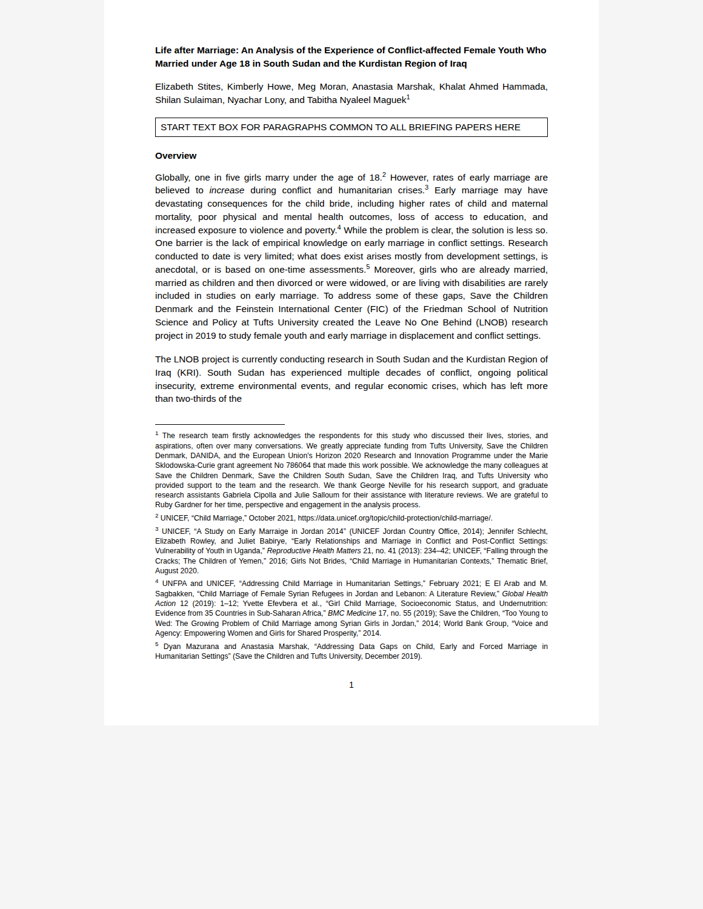Life after Marriage: An Analysis of the Experience of Conflict-affected Female Youth Who Married under Age 18 in South Sudan and the Kurdistan Region of Iraq
Elizabeth Stites, Kimberly Howe, Meg Moran, Anastasia Marshak, Khalat Ahmed Hammada, Shilan Sulaiman, Nyachar Lony, and Tabitha Nyaleel Maguek1
START TEXT BOX FOR PARAGRAPHS COMMON TO ALL BRIEFING PAPERS HERE
Overview
Globally, one in five girls marry under the age of 18.2 However, rates of early marriage are believed to increase during conflict and humanitarian crises.3 Early marriage may have devastating consequences for the child bride, including higher rates of child and maternal mortality, poor physical and mental health outcomes, loss of access to education, and increased exposure to violence and poverty.4 While the problem is clear, the solution is less so. One barrier is the lack of empirical knowledge on early marriage in conflict settings. Research conducted to date is very limited; what does exist arises mostly from development settings, is anecdotal, or is based on one-time assessments.5 Moreover, girls who are already married, married as children and then divorced or were widowed, or are living with disabilities are rarely included in studies on early marriage. To address some of these gaps, Save the Children Denmark and the Feinstein International Center (FIC) of the Friedman School of Nutrition Science and Policy at Tufts University created the Leave No One Behind (LNOB) research project in 2019 to study female youth and early marriage in displacement and conflict settings.
The LNOB project is currently conducting research in South Sudan and the Kurdistan Region of Iraq (KRI). South Sudan has experienced multiple decades of conflict, ongoing political insecurity, extreme environmental events, and regular economic crises, which has left more than two-thirds of the
1 The research team firstly acknowledges the respondents for this study who discussed their lives, stories, and aspirations, often over many conversations. We greatly appreciate funding from Tufts University, Save the Children Denmark, DANIDA, and the European Union's Horizon 2020 Research and Innovation Programme under the Marie Sklodowska-Curie grant agreement No 786064 that made this work possible. We acknowledge the many colleagues at Save the Children Denmark, Save the Children South Sudan, Save the Children Iraq, and Tufts University who provided support to the team and the research. We thank George Neville for his research support, and graduate research assistants Gabriela Cipolla and Julie Salloum for their assistance with literature reviews. We are grateful to Ruby Gardner for her time, perspective and engagement in the analysis process.
2 UNICEF, “Child Marriage,” October 2021, https://data.unicef.org/topic/child-protection/child-marriage/.
3 UNICEF, “A Study on Early Marraige in Jordan 2014” (UNICEF Jordan Country Office, 2014); Jennifer Schlecht, Elizabeth Rowley, and Juliet Babirye, “Early Relationships and Marriage in Conflict and Post-Conflict Settings: Vulnerability of Youth in Uganda,” Reproductive Health Matters 21, no. 41 (2013): 234–42; UNICEF, “Falling through the Cracks; The Children of Yemen,” 2016; Girls Not Brides, “Child Marriage in Humanitarian Contexts,” Thematic Brief, August 2020.
4 UNFPA and UNICEF, “Addressing Child Marriage in Humanitarian Settings,” February 2021; E El Arab and M. Sagbakken, “Child Marriage of Female Syrian Refugees in Jordan and Lebanon: A Literature Review,” Global Health Action 12 (2019): 1–12; Yvette Efevbera et al., “Girl Child Marriage, Socioeconomic Status, and Undernutrition: Evidence from 35 Countries in Sub-Saharan Africa,” BMC Medicine 17, no. 55 (2019); Save the Children, “Too Young to Wed: The Growing Problem of Child Marriage among Syrian Girls in Jordan,” 2014; World Bank Group, “Voice and Agency: Empowering Women and Girls for Shared Prosperity,” 2014.
5 Dyan Mazurana and Anastasia Marshak, “Addressing Data Gaps on Child, Early and Forced Marriage in Humanitarian Settings” (Save the Children and Tufts University, December 2019).
1